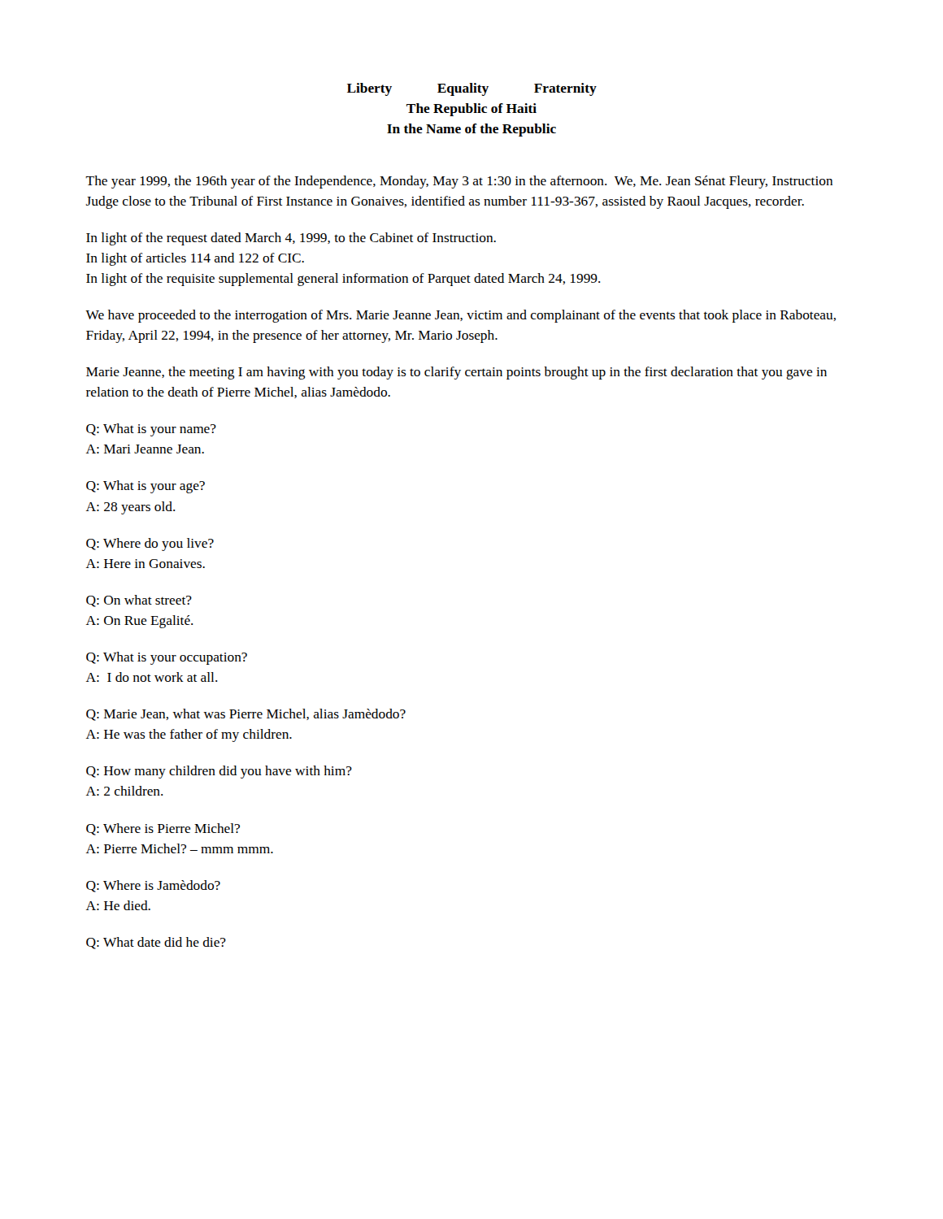Liberty Equality Fraternity
The Republic of Haiti
In the Name of the Republic
The year 1999, the 196th year of the Independence, Monday, May 3 at 1:30 in the afternoon. We, Me. Jean Sénat Fleury, Instruction Judge close to the Tribunal of First Instance in Gonaives, identified as number 111-93-367, assisted by Raoul Jacques, recorder.
In light of the request dated March 4, 1999, to the Cabinet of Instruction.
In light of articles 114 and 122 of CIC.
In light of the requisite supplemental general information of Parquet dated March 24, 1999.
We have proceeded to the interrogation of Mrs. Marie Jeanne Jean, victim and complainant of the events that took place in Raboteau, Friday, April 22, 1994, in the presence of her attorney, Mr. Mario Joseph.
Marie Jeanne, the meeting I am having with you today is to clarify certain points brought up in the first declaration that you gave in relation to the death of Pierre Michel, alias Jamèdodo.
Q: What is your name?
A: Mari Jeanne Jean.
Q: What is your age?
A: 28 years old.
Q: Where do you live?
A: Here in Gonaives.
Q: On what street?
A: On Rue Egalité.
Q: What is your occupation?
A: I do not work at all.
Q: Marie Jean, what was Pierre Michel, alias Jamèdodo?
A: He was the father of my children.
Q: How many children did you have with him?
A: 2 children.
Q: Where is Pierre Michel?
A: Pierre Michel? – mmm mmm.
Q: Where is Jamèdodo?
A: He died.
Q: What date did he die?